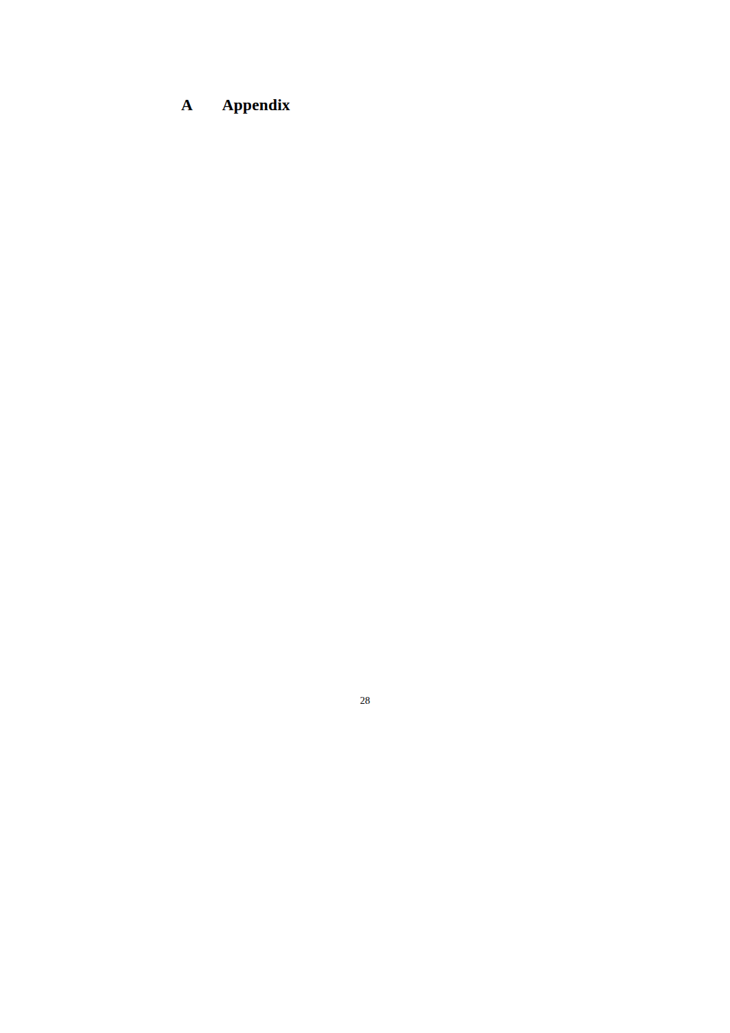AAppendix
28